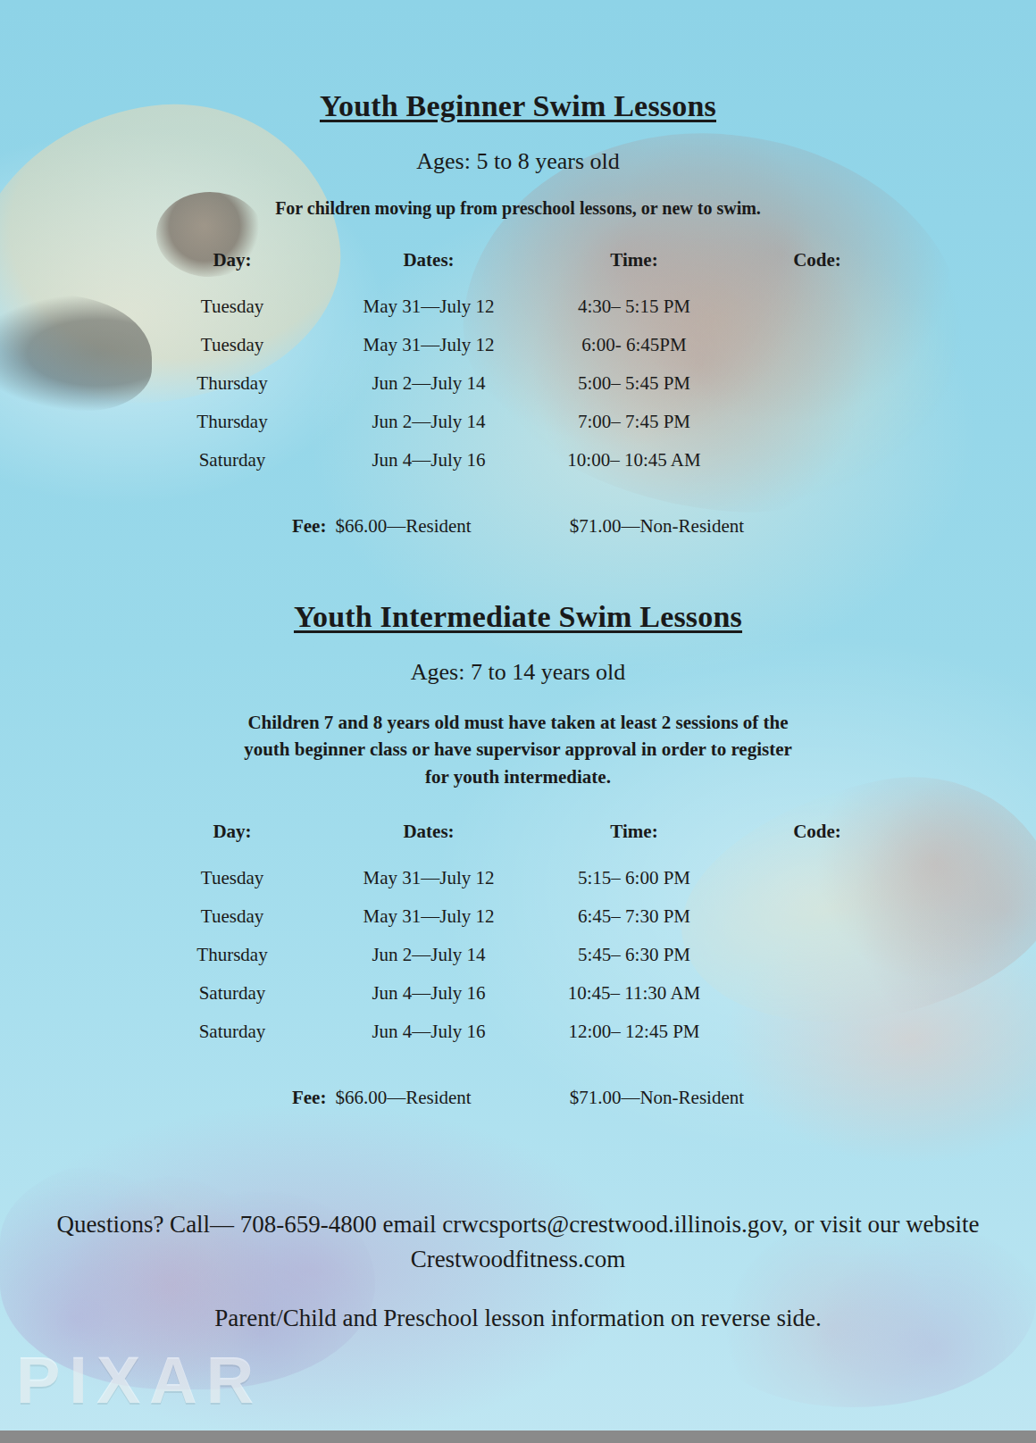PIXAR
Youth Beginner Swim Lessons
Ages: 5 to 8 years old
For children moving up from preschool lessons, or new to swim.
| Day: | Dates: | Time: | Code: |
| --- | --- | --- | --- |
| Tuesday | May 31—July 12 | 4:30– 5:15 PM | |
| Tuesday | May 31—July 12 | 6:00- 6:45PM | |
| Thursday | Jun 2—July 14 | 5:00– 5:45 PM | |
| Thursday | Jun 2—July 14 | 7:00– 7:45 PM | |
| Saturday | Jun 4—July 16 | 10:00– 10:45 AM | |
Fee:$66.00—Resident $71.00—Non-Resident
Youth Intermediate Swim Lessons
Ages: 7 to 14 years old
Children 7 and 8 years old must have taken at least 2 sessions of the youth beginner class or have supervisor approval in order to register for youth intermediate.
| Day: | Dates: | Time: | Code: |
| --- | --- | --- | --- |
| Tuesday | May 31—July 12 | 5:15– 6:00 PM | |
| Tuesday | May 31—July 12 | 6:45– 7:30 PM | |
| Thursday | Jun 2—July 14 | 5:45– 6:30 PM | |
| Saturday | Jun 4—July 16 | 10:45– 11:30 AM | |
| Saturday | Jun 4—July 16 | 12:00– 12:45 PM | |
Fee:$66.00—Resident $71.00—Non-Resident
Questions? Call— 708-659-4800 email crwcsports@crestwood.illinois.gov, or visit our website Crestwoodfitness.com
Parent/Child and Preschool lesson information on reverse side.